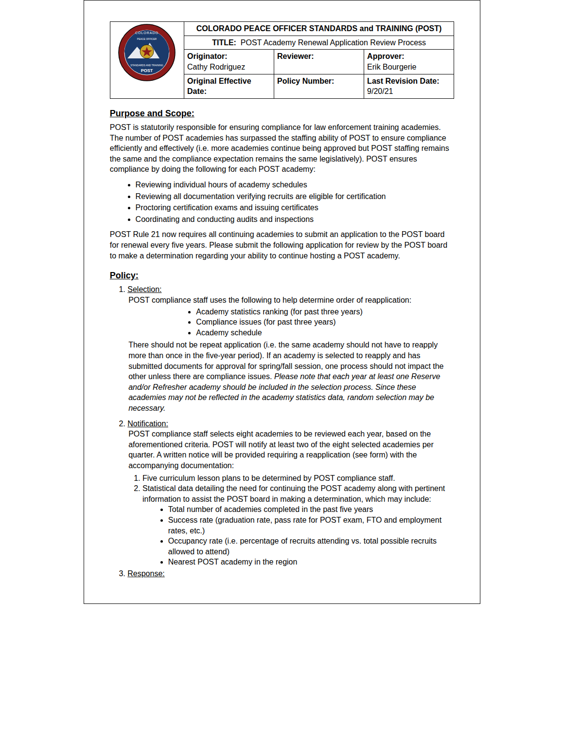| COLORADO POST STANDARDS AND TRAINING PEACE OFFICER | COLORADO PEACE OFFICER STANDARDS and TRAINING (POST) |
| TITLE: POST Academy Renewal Application Review Process |
| Originator: Cathy Rodriguez | Reviewer: | Approver: Erik Bourgerie |
| Original Effective Date: | Policy Number: | Last Revision Date: 9/20/21 |
Purpose and Scope:
POST is statutorily responsible for ensuring compliance for law enforcement training academies. The number of POST academies has surpassed the staffing ability of POST to ensure compliance efficiently and effectively (i.e. more academies continue being approved but POST staffing remains the same and the compliance expectation remains the same legislatively). POST ensures compliance by doing the following for each POST academy:
Reviewing individual hours of academy schedules
Reviewing all documentation verifying recruits are eligible for certification
Proctoring certification exams and issuing certificates
Coordinating and conducting audits and inspections
POST Rule 21 now requires all continuing academies to submit an application to the POST board for renewal every five years. Please submit the following application for review by the POST board to make a determination regarding your ability to continue hosting a POST academy.
Policy:
Selection:
POST compliance staff uses the following to help determine order of reapplication:
Academy statistics ranking (for past three years)
Compliance issues (for past three years)
Academy schedule
There should not be repeat application (i.e. the same academy should not have to reapply more than once in the five-year period). If an academy is selected to reapply and has submitted documents for approval for spring/fall session, one process should not impact the other unless there are compliance issues. Please note that each year at least one Reserve and/or Refresher academy should be included in the selection process. Since these academies may not be reflected in the academy statistics data, random selection may be necessary.
Notification:
POST compliance staff selects eight academies to be reviewed each year, based on the aforementioned criteria. POST will notify at least two of the eight selected academies per quarter. A written notice will be provided requiring a reapplication (see form) with the accompanying documentation:
Five curriculum lesson plans to be determined by POST compliance staff.
Statistical data detailing the need for continuing the POST academy along with pertinent information to assist the POST board in making a determination, which may include:
Total number of academies completed in the past five years
Success rate (graduation rate, pass rate for POST exam, FTO and employment rates, etc.)
Occupancy rate (i.e. percentage of recruits attending vs. total possible recruits allowed to attend)
Nearest POST academy in the region
Response: